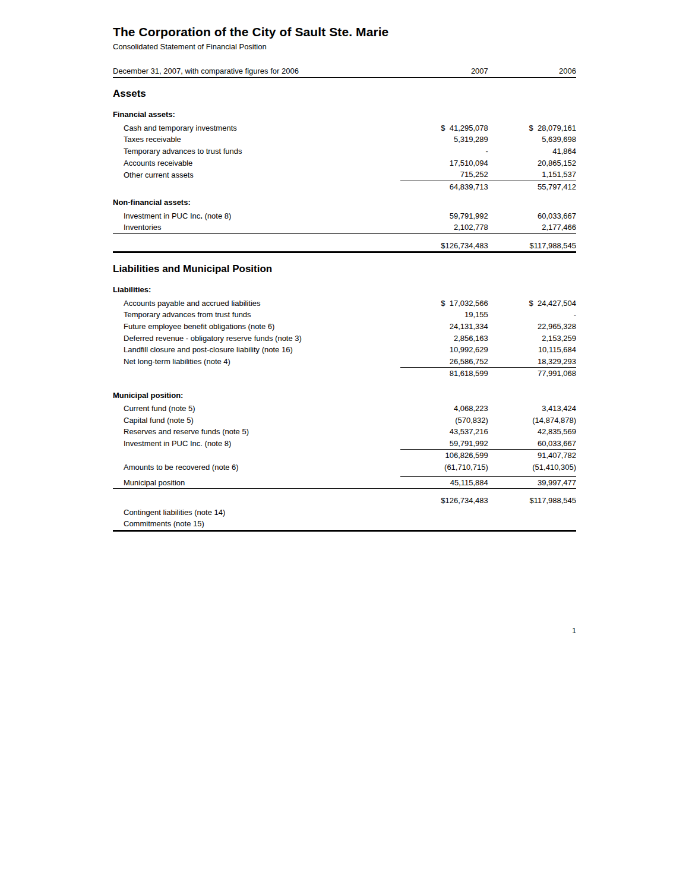The Corporation of the City of Sault Ste. Marie
Consolidated Statement of Financial Position
| December 31, 2007, with comparative figures for 2006 | 2007 | 2006 |
| Assets |
| Financial assets: |
| Cash and temporary investments | $ 41,295,078 | $ 28,079,161 |
| Taxes receivable | 5,319,289 | 5,639,698 |
| Temporary advances to trust funds | - | 41,864 |
| Accounts receivable | 17,510,094 | 20,865,152 |
| Other current assets | 715,252 | 1,151,537 |
| | 64,839,713 | 55,797,412 |
| Non-financial assets: |
| Investment in PUC Inc . (note 8) | 59,791,992 | 60,033,667 |
| Inventories | 2,102,778 | 2,177,466 |
| | $126,734,483 | $117,988,545 |
| Liabilities and Municipal Position |
| Liabilities: |
| Accounts payable and accrued liabilities | $ 17,032,566 | $ 24,427,504 |
| Temporary advances from trust funds | 19,155 | - |
| Future employee benefit obligations (note 6) | 24,131,334 | 22,965,328 |
| Deferred revenue - obligatory reserve funds (note 3) | 2,856,163 | 2,153,259 |
| Landfill closure and post-closure liability (note 16) | 10,992,629 | 10,115,684 |
| Net long-term liabilities (note 4) | 26,586,752 | 18,329,293 |
| | 81,618,599 | 77,991,068 |
| Municipal position: |
| Current fund (note 5) | 4,068,223 | 3,413,424 |
| Capital fund (note 5) | (570,832) | (14,874,878) |
| Reserves and reserve funds (note 5) | 43,537,216 | 42,835,569 |
| Investment in PUC Inc. (note 8) | 59,791,992 | 60,033,667 |
| | 106,826,599 | 91,407,782 |
| Amounts to be recovered (note 6) | (61,710,715) | (51,410,305) |
| Municipal position | 45,115,884 | 39,997,477 |
| | $126,734,483 | $117,988,545 |
| Contingent liabilities (note 14) | | |
| Commitments (note 15) | | |
1